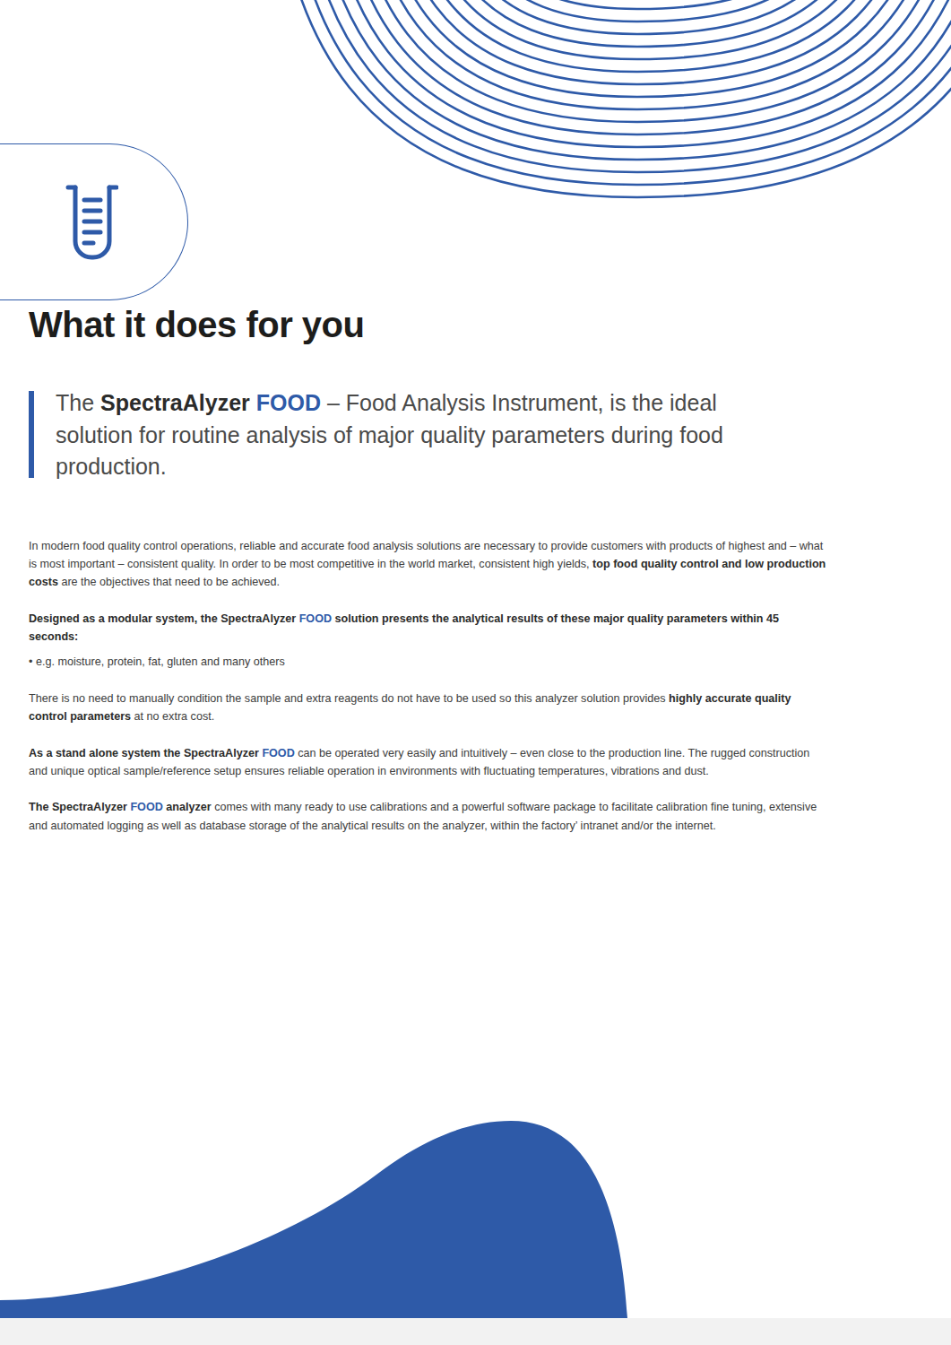What it does for you
The SpectraAlyzer FOOD – Food Analysis Instrument, is the ideal solution for routine analysis of major quality parameters during food production.
In modern food quality control operations, reliable and accurate food analysis solutions are necessary to provide customers with products of highest and – what is most important – consistent quality. In order to be most competitive in the world market, consistent high yields, top food quality control and low production costs are the objectives that need to be achieved.
Designed as a modular system, the SpectraAlyzer FOOD solution presents the analytical results of these major quality parameters within 45 seconds:
• e.g. moisture, protein, fat, gluten and many others
There is no need to manually condition the sample and extra reagents do not have to be used so this analyzer solution provides highly accurate quality control parameters at no extra cost.
As a stand alone system the SpectraAlyzer FOOD can be operated very easily and intuitively – even close to the production line. The rugged construction and unique optical sample/reference setup ensures reliable operation in environments with fluctuating temperatures, vibrations and dust.
The SpectraAlyzer FOOD analyzer comes with many ready to use calibrations and a powerful software package to facilitate calibration fine tuning, extensive and automated logging as well as database storage of the analytical results on the analyzer, within the factory’ intranet and/or the internet.